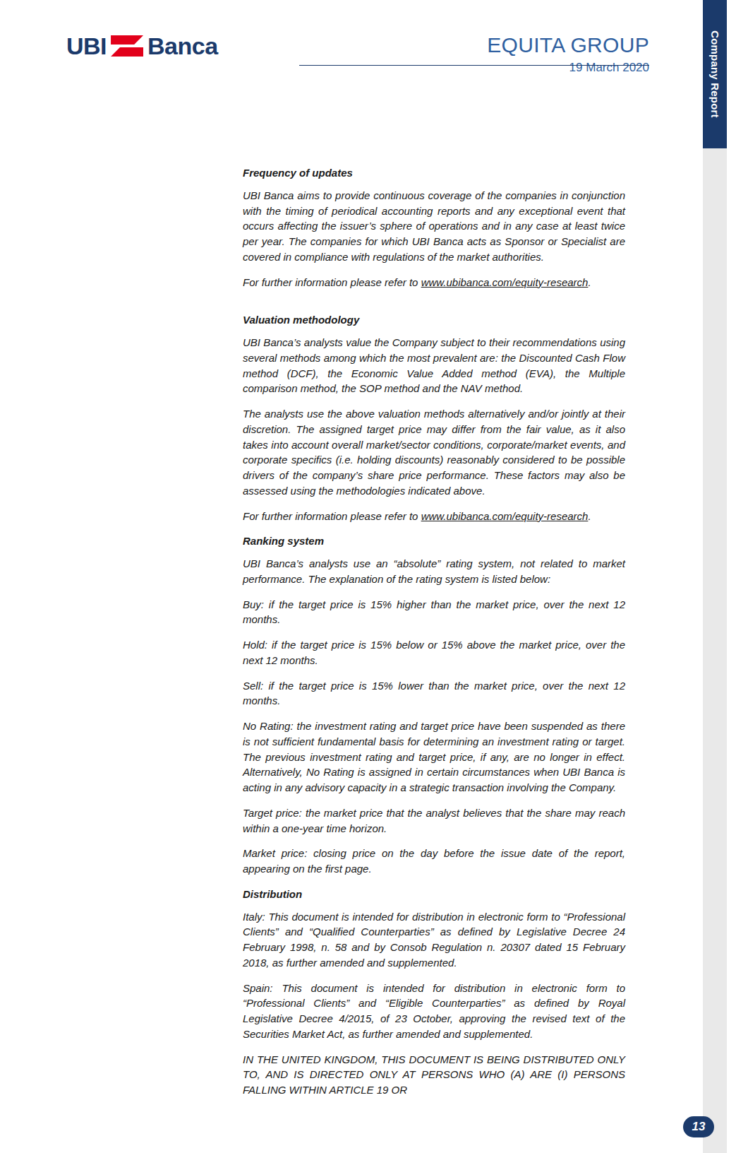Company Report
UBI Banca
EQUITA GROUP
19 March 2020
Frequency of updates
UBI Banca aims to provide continuous coverage of the companies in conjunction with the timing of periodical accounting reports and any exceptional event that occurs affecting the issuer’s sphere of operations and in any case at least twice per year. The companies for which UBI Banca acts as Sponsor or Specialist are covered in compliance with regulations of the market authorities.
For further information please refer to www.ubibanca.com/equity-research.
Valuation methodology
UBI Banca’s analysts value the Company subject to their recommendations using several methods among which the most prevalent are: the Discounted Cash Flow method (DCF), the Economic Value Added method (EVA), the Multiple comparison method, the SOP method and the NAV method.
The analysts use the above valuation methods alternatively and/or jointly at their discretion. The assigned target price may differ from the fair value, as it also takes into account overall market/sector conditions, corporate/market events, and corporate specifics (i.e. holding discounts) reasonably considered to be possible drivers of the company’s share price performance. These factors may also be assessed using the methodologies indicated above.
For further information please refer to www.ubibanca.com/equity-research.
Ranking system
UBI Banca’s analysts use an “absolute” rating system, not related to market performance. The explanation of the rating system is listed below:
Buy: if the target price is 15% higher than the market price, over the next 12 months.
Hold: if the target price is 15% below or 15% above the market price, over the next 12 months.
Sell: if the target price is 15% lower than the market price, over the next 12 months.
No Rating: the investment rating and target price have been suspended as there is not sufficient fundamental basis for determining an investment rating or target. The previous investment rating and target price, if any, are no longer in effect. Alternatively, No Rating is assigned in certain circumstances when UBI Banca is acting in any advisory capacity in a strategic transaction involving the Company.
Target price: the market price that the analyst believes that the share may reach within a one-year time horizon.
Market price: closing price on the day before the issue date of the report, appearing on the first page.
Distribution
Italy: This document is intended for distribution in electronic form to “Professional Clients” and “Qualified Counterparties” as defined by Legislative Decree 24 February 1998, n. 58 and by Consob Regulation n. 20307 dated 15 February 2018, as further amended and supplemented.
Spain: This document is intended for distribution in electronic form to “Professional Clients” and “Eligible Counterparties” as defined by Royal Legislative Decree 4/2015, of 23 October, approving the revised text of the Securities Market Act, as further amended and supplemented.
IN THE UNITED KINGDOM, THIS DOCUMENT IS BEING DISTRIBUTED ONLY TO, AND IS DIRECTED ONLY AT PERSONS WHO (A) ARE (I) PERSONS FALLING WITHIN ARTICLE 19 OR
13